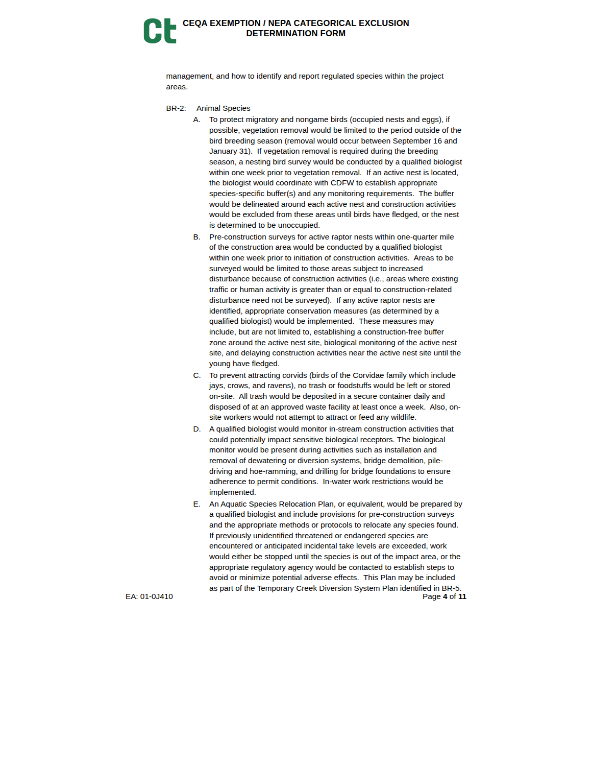CEQA EXEMPTION / NEPA CATEGORICAL EXCLUSION
DETERMINATION FORM
management, and how to identify and report regulated species within the project areas.
BR-2: Animal Species
A. To protect migratory and nongame birds (occupied nests and eggs), if possible, vegetation removal would be limited to the period outside of the bird breeding season (removal would occur between September 16 and January 31). If vegetation removal is required during the breeding season, a nesting bird survey would be conducted by a qualified biologist within one week prior to vegetation removal. If an active nest is located, the biologist would coordinate with CDFW to establish appropriate species-specific buffer(s) and any monitoring requirements. The buffer would be delineated around each active nest and construction activities would be excluded from these areas until birds have fledged, or the nest is determined to be unoccupied.
B. Pre-construction surveys for active raptor nests within one-quarter mile of the construction area would be conducted by a qualified biologist within one week prior to initiation of construction activities. Areas to be surveyed would be limited to those areas subject to increased disturbance because of construction activities (i.e., areas where existing traffic or human activity is greater than or equal to construction-related disturbance need not be surveyed). If any active raptor nests are identified, appropriate conservation measures (as determined by a qualified biologist) would be implemented. These measures may include, but are not limited to, establishing a construction-free buffer zone around the active nest site, biological monitoring of the active nest site, and delaying construction activities near the active nest site until the young have fledged.
C. To prevent attracting corvids (birds of the Corvidae family which include jays, crows, and ravens), no trash or foodstuffs would be left or stored on-site. All trash would be deposited in a secure container daily and disposed of at an approved waste facility at least once a week. Also, on-site workers would not attempt to attract or feed any wildlife.
D. A qualified biologist would monitor in-stream construction activities that could potentially impact sensitive biological receptors. The biological monitor would be present during activities such as installation and removal of dewatering or diversion systems, bridge demolition, pile-driving and hoe-ramming, and drilling for bridge foundations to ensure adherence to permit conditions. In-water work restrictions would be implemented.
E. An Aquatic Species Relocation Plan, or equivalent, would be prepared by a qualified biologist and include provisions for pre-construction surveys and the appropriate methods or protocols to relocate any species found. If previously unidentified threatened or endangered species are encountered or anticipated incidental take levels are exceeded, work would either be stopped until the species is out of the impact area, or the appropriate regulatory agency would be contacted to establish steps to avoid or minimize potential adverse effects. This Plan may be included as part of the Temporary Creek Diversion System Plan identified in BR-5.
EA: 01-0J410
Page 4 of 11